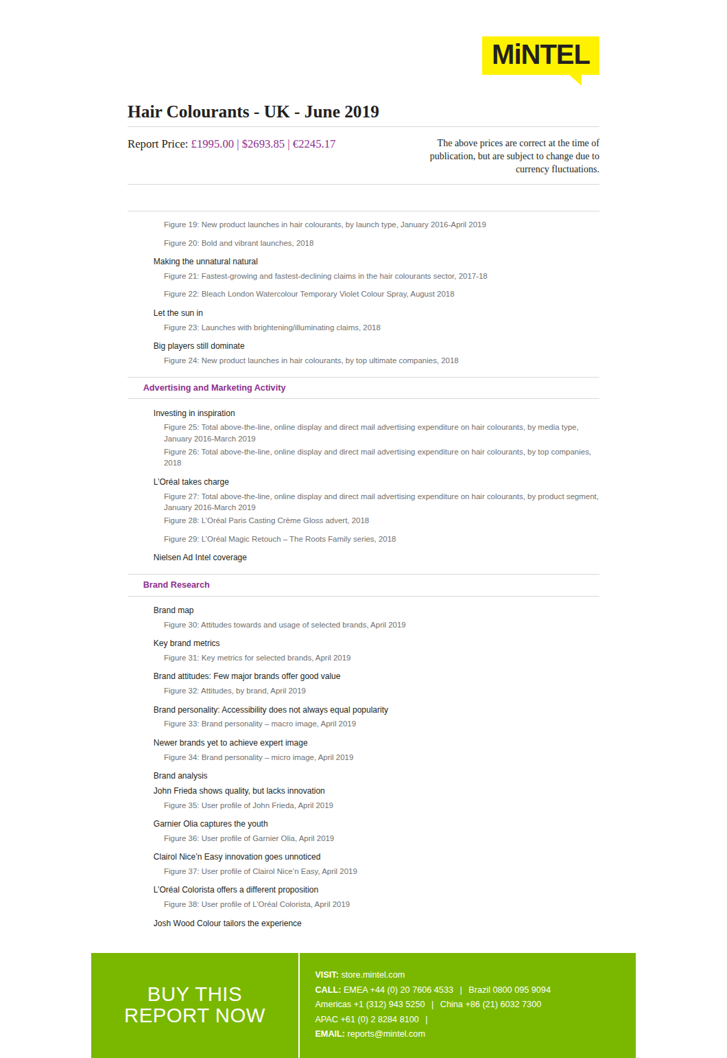MiNTEL
Hair Colourants - UK - June 2019
Report Price: £1995.00 | $2693.85 | €2245.17
The above prices are correct at the time of publication, but are subject to change due to currency fluctuations.
Figure 19: New product launches in hair colourants, by launch type, January 2016-April 2019
Figure 20: Bold and vibrant launches, 2018
Making the unnatural natural
Figure 21: Fastest-growing and fastest-declining claims in the hair colourants sector, 2017-18
Figure 22: Bleach London Watercolour Temporary Violet Colour Spray, August 2018
Let the sun in
Figure 23: Launches with brightening/illuminating claims, 2018
Big players still dominate
Figure 24: New product launches in hair colourants, by top ultimate companies, 2018
Advertising and Marketing Activity
Investing in inspiration
Figure 25: Total above-the-line, online display and direct mail advertising expenditure on hair colourants, by media type, January 2016-March 2019
Figure 26: Total above-the-line, online display and direct mail advertising expenditure on hair colourants, by top companies, 2018
L’Oréal takes charge
Figure 27: Total above-the-line, online display and direct mail advertising expenditure on hair colourants, by product segment, January 2016-March 2019
Figure 28: L’Oréal Paris Casting Crème Gloss advert, 2018
Figure 29: L’Oréal Magic Retouch – The Roots Family series, 2018
Nielsen Ad Intel coverage
Brand Research
Brand map
Figure 30: Attitudes towards and usage of selected brands, April 2019
Key brand metrics
Figure 31: Key metrics for selected brands, April 2019
Brand attitudes: Few major brands offer good value
Figure 32: Attitudes, by brand, April 2019
Brand personality: Accessibility does not always equal popularity
Figure 33: Brand personality – macro image, April 2019
Newer brands yet to achieve expert image
Figure 34: Brand personality – micro image, April 2019
Brand analysis
John Frieda shows quality, but lacks innovation
Figure 35: User profile of John Frieda, April 2019
Garnier Olia captures the youth
Figure 36: User profile of Garnier Olia, April 2019
Clairol Nice’n Easy innovation goes unnoticed
Figure 37: User profile of Clairol Nice’n Easy, April 2019
L’Oréal Colorista offers a different proposition
Figure 38: User profile of L’Oréal Colorista, April 2019
Josh Wood Colour tailors the experience
BUY THIS
REPORT NOW
VISIT: store.mintel.com
CALL: EMEA +44 (0) 20 7606 4533 | Brazil 0800 095 9094
Americas +1 (312) 943 5250 | China +86 (21) 6032 7300
APAC +61 (0) 2 8284 8100 |
EMAIL: reports@mintel.com